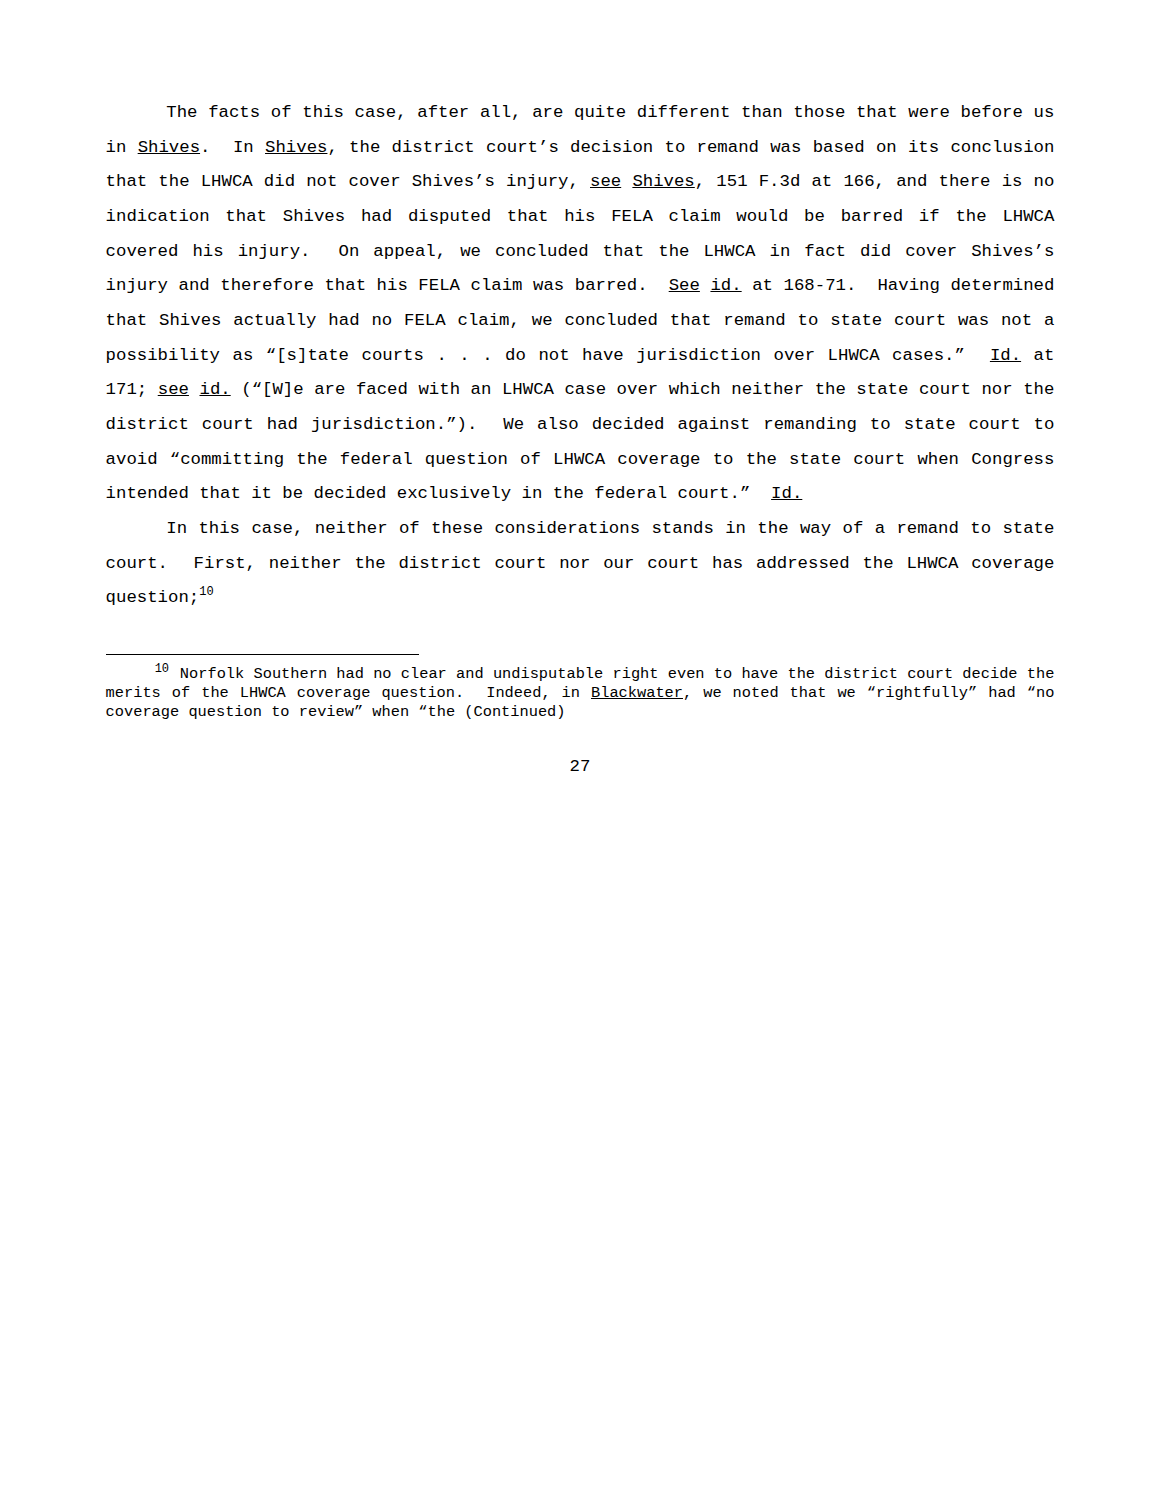The facts of this case, after all, are quite different than those that were before us in Shives. In Shives, the district court’s decision to remand was based on its conclusion that the LHWCA did not cover Shives’s injury, see Shives, 151 F.3d at 166, and there is no indication that Shives had disputed that his FELA claim would be barred if the LHWCA covered his injury. On appeal, we concluded that the LHWCA in fact did cover Shives’s injury and therefore that his FELA claim was barred. See id. at 168-71. Having determined that Shives actually had no FELA claim, we concluded that remand to state court was not a possibility as “[s]tate courts . . . do not have jurisdiction over LHWCA cases.” Id. at 171; see id. (“[W]e are faced with an LHWCA case over which neither the state court nor the district court had jurisdiction.”). We also decided against remanding to state court to avoid “committing the federal question of LHWCA coverage to the state court when Congress intended that it be decided exclusively in the federal court.” Id.
In this case, neither of these considerations stands in the way of a remand to state court. First, neither the district court nor our court has addressed the LHWCA coverage question;10
10 Norfolk Southern had no clear and undisputable right even to have the district court decide the merits of the LHWCA coverage question. Indeed, in Blackwater, we noted that we “rightfully” had “no coverage question to review” when “the (Continued)
27